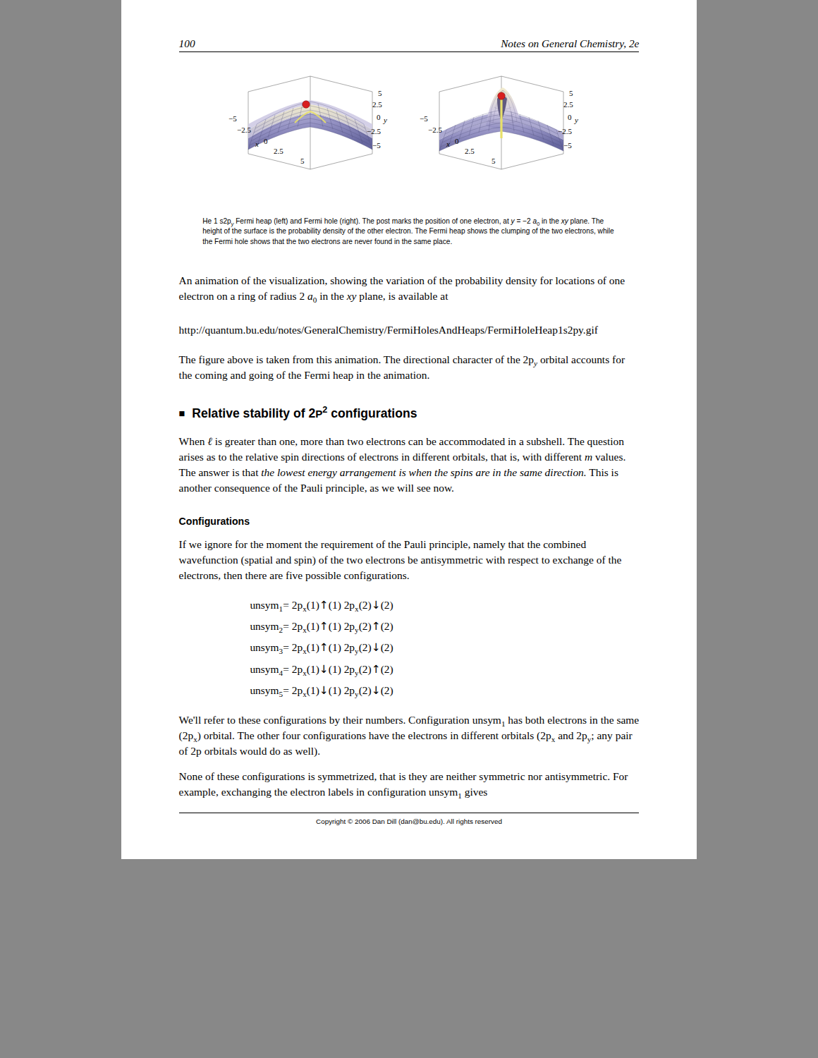100 Notes on General Chemistry, 2e
5 2.5 0 y −2.5 −5 −5 −2.5 0 x 2.5 5
5 2.5 0 y −2.5 −5 −5 −2.5 0 x 2.5 5
He 1 s2py Fermi heap (left) and Fermi hole (right). The post marks the position of one electron, at y = −2 a0 in the xy plane. The height of the surface is the probability density of the other electron. The Fermi heap shows the clumping of the two electrons, while the Fermi hole shows that the two electrons are never found in the same place.
An animation of the visualization, showing the variation of the probability density for locations of one electron on a ring of radius 2 a0 in the xy plane, is available at
http://quantum.bu.edu/notes/GeneralChemistry/FermiHolesAndHeaps/FermiHoleHeap1s2py.gif
The figure above is taken from this animation. The directional character of the 2py orbital accounts for the coming and going of the Fermi heap in the animation.
■ Relative stability of 2P2 configurations
When ℓ is greater than one, more than two electrons can be accommodated in a subshell. The question arises as to the relative spin directions of electrons in different orbitals, that is, with different m values. The answer is that the lowest energy arrangement is when the spins are in the same direction. This is another consequence of the Pauli principle, as we will see now.
Configurations
If we ignore for the moment the requirement of the Pauli principle, namely that the combined wavefunction (spatial and spin) of the two electrons be antisymmetric with respect to exchange of the electrons, then there are five possible configurations.
unsym1= 2px(1)↑(1) 2px(2)↓(2)
unsym2= 2px(1)↑(1) 2py(2)↑(2)
unsym3= 2px(1)↑(1) 2py(2)↓(2)
unsym4= 2px(1)↓(1) 2py(2)↑(2)
unsym5= 2px(1)↓(1) 2py(2)↓(2)
We'll refer to these configurations by their numbers. Configuration unsym1 has both electrons in the same (2px) orbital. The other four configurations have the electrons in different orbitals (2px and 2py; any pair of 2p orbitals would do as well).
None of these configurations is symmetrized, that is they are neither symmetric nor antisymmetric. For example, exchanging the electron labels in configuration unsym1 gives
Copyright © 2006 Dan Dill (dan@bu.edu). All rights reserved